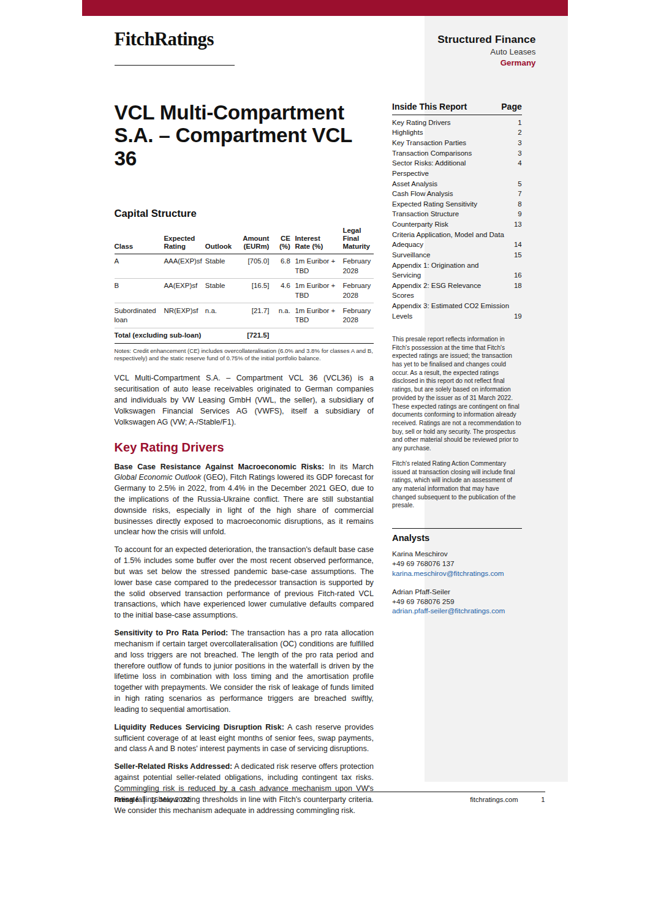Fitch Ratings
Structured Finance
Auto Leases
Germany
VCL Multi-Compartment S.A. – Compartment VCL 36
Capital Structure
| Class | Expected Rating | Outlook | Amount (EURm) | CE (%) | Interest Rate (%) | Legal Final Maturity |
| --- | --- | --- | --- | --- | --- | --- |
| A | AAA(EXP)sf | Stable | [705.0] | 6.8 | 1m Euribor + TBD | February 2028 |
| B | AA(EXP)sf | Stable | [16.5] | 4.6 | 1m Euribor + TBD | February 2028 |
| Subordinated loan | NR(EXP)sf | n.a. | [21.7] | n.a. | 1m Euribor + TBD | February 2028 |
| Total (excluding sub-loan) | [721.5] | | | |
Notes: Credit enhancement (CE) includes overcollateralisation (6.0% and 3.8% for classes A and B, respectively) and the static reserve fund of 0.75% of the initial portfolio balance.
VCL Multi-Compartment S.A. – Compartment VCL 36 (VCL36) is a securitisation of auto lease receivables originated to German companies and individuals by VW Leasing GmbH (VWL, the seller), a subsidiary of Volkswagen Financial Services AG (VWFS), itself a subsidiary of Volkswagen AG (VW; A-/Stable/F1).
Key Rating Drivers
Base Case Resistance Against Macroeconomic Risks: In its March Global Economic Outlook (GEO), Fitch Ratings lowered its GDP forecast for Germany to 2.5% in 2022, from 4.4% in the December 2021 GEO, due to the implications of the Russia-Ukraine conflict. There are still substantial downside risks, especially in light of the high share of commercial businesses directly exposed to macroeconomic disruptions, as it remains unclear how the crisis will unfold.
To account for an expected deterioration, the transaction's default base case of 1.5% includes some buffer over the most recent observed performance, but was set below the stressed pandemic base-case assumptions. The lower base case compared to the predecessor transaction is supported by the solid observed transaction performance of previous Fitch-rated VCL transactions, which have experienced lower cumulative defaults compared to the initial base-case assumptions.
Sensitivity to Pro Rata Period: The transaction has a pro rata allocation mechanism if certain target overcollateralisation (OC) conditions are fulfilled and loss triggers are not breached. The length of the pro rata period and therefore outflow of funds to junior positions in the waterfall is driven by the lifetime loss in combination with loss timing and the amortisation profile together with prepayments. We consider the risk of leakage of funds limited in high rating scenarios as performance triggers are breached swiftly, leading to sequential amortisation.
Liquidity Reduces Servicing Disruption Risk: A cash reserve provides sufficient coverage of at least eight months of senior fees, swap payments, and class A and B notes' interest payments in case of servicing disruptions.
Seller-Related Risks Addressed: A dedicated risk reserve offers protection against potential seller-related obligations, including contingent tax risks. Commingling risk is reduced by a cash advance mechanism upon VW's rating falling below rating thresholds in line with Fitch's counterparty criteria. We consider this mechanism adequate in addressing commingling risk.
Inside This Report Page
Key Rating Drivers 1
Highlights 2
Key Transaction Parties 3
Transaction Comparisons 3
Sector Risks: Additional Perspective 4
Asset Analysis 5
Cash Flow Analysis 7
Expected Rating Sensitivity 8
Transaction Structure 9
Counterparty Risk 13
Criteria Application, Model and Data
Adequacy 14
Surveillance 15
Appendix 1: Origination and
Servicing 16
Appendix 2: ESG Relevance Scores 18
Appendix 3: Estimated CO2 Emission
Levels 19
This presale report reflects information in Fitch's possession at the time that Fitch's expected ratings are issued; the transaction has yet to be finalised and changes could occur. As a result, the expected ratings disclosed in this report do not reflect final ratings, but are solely based on information provided by the issuer as of 31 March 2022. These expected ratings are contingent on final documents conforming to information already received. Ratings are not a recommendation to buy, sell or hold any security. The prospectus and other material should be reviewed prior to any purchase.
Fitch's related Rating Action Commentary issued at transaction closing will include final ratings, which will include an assessment of any material information that may have changed subsequent to the publication of the presale.
Analysts
Karina Meschirov
+49 69 768076 137
karina.meschirov@fitchratings.com
Adrian Pfaff-Seiler
+49 69 768076 259
adrian.pfaff-seiler@fitchratings.com
Presale │ 16 May 2022
fitchratings.com 1